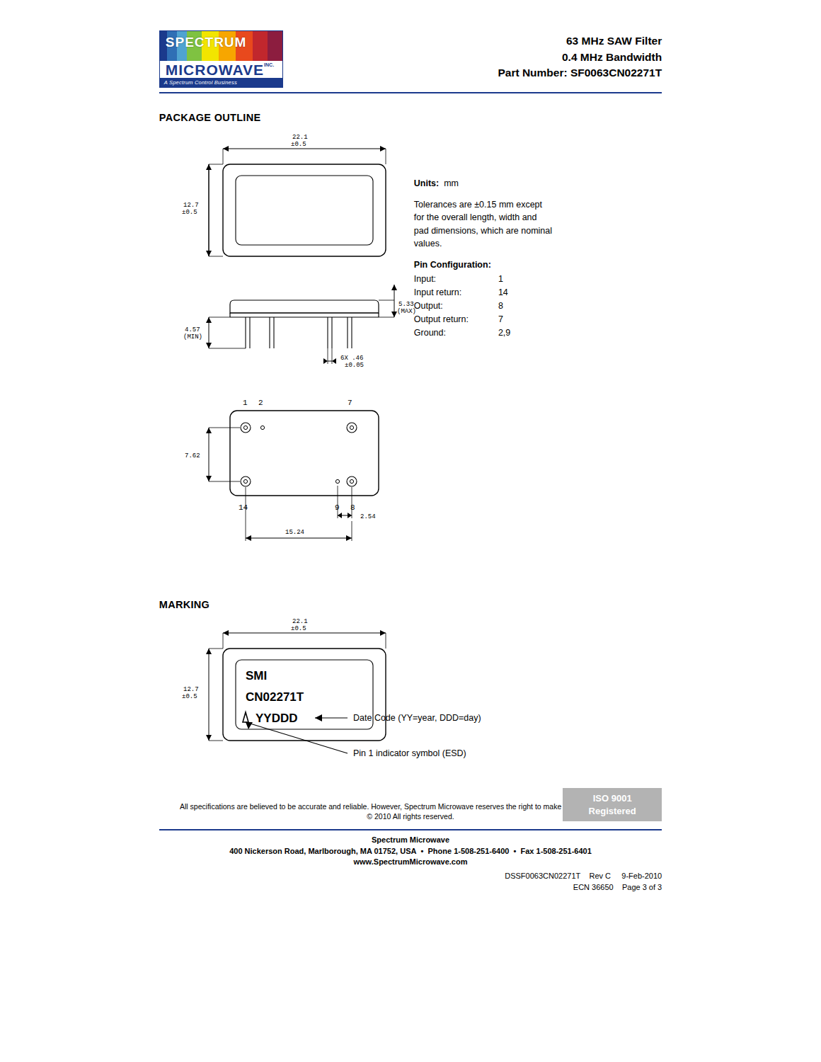SPECTRUM
MICROWAVEINC.
A Spectrum Control Business
63 MHz SAW Filter
0.4 MHz Bandwidth
Part Number: SF0063CN02271T
PACKAGE OUTLINE
22.1 ±0.5 12.7 ±0.5 5.33 (MAX) 4.57 (MIN) 6X .46 ±0.05 1 2 7 14 9 8 7.62 2.54 15.24
Units: mm
Tolerances are ±0.15 mm except
for the overall length, width and
pad dimensions, which are nominal
values.
Pin Configuration:
| Input: | 1 |
| Input return: | 14 |
| Output: | 8 |
| Output return: | 7 |
| Ground: | 2,9 |
MARKING
22.1 ±0.5 12.7 ±0.5 SMI CN02271T YYDDD Date Code (YY=year, DDD=day) Pin 1 indicator symbol (ESD)
ISO 9001
Registered
All specifications are believed to be accurate and reliable. However, Spectrum Microwave reserves the right to make changes without notice.
© 2010 All rights reserved.
Spectrum Microwave
400 Nickerson Road, Marlborough, MA 01752, USA • Phone 1-508-251-6400 • Fax 1-508-251-6401
www.SpectrumMicrowave.com
DSSF0063CN02271T Rev C 9-Feb-2010
ECN 36650 Page 3 of 3